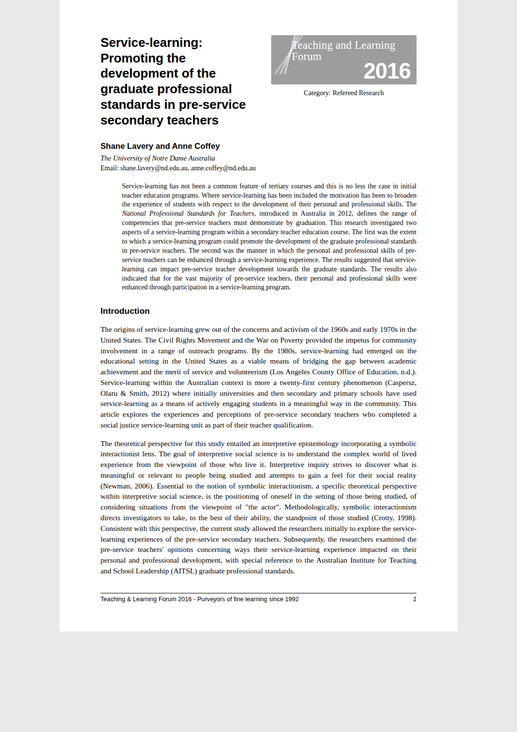Service-learning: Promoting the development of the graduate professional standards in pre-service secondary teachers
Teaching and Learning Forum
2016
Category: Refereed Research
Shane Lavery and Anne Coffey
The University of Notre Dame Australia
Email: shane.lavery@nd.edu.au, anne.coffey@nd.edu.au
Service-learning has not been a common feature of tertiary courses and this is no less the case in initial teacher education programs. Where service-learning has been included the motivation has been to broaden the experience of students with respect to the development of their personal and professional skills. The National Professional Standards for Teachers, introduced in Australia in 2012, defines the range of competencies that pre-service teachers must demonstrate by graduation. This research investigated two aspects of a service-learning program within a secondary teacher education course. The first was the extent to which a service-learning program could promote the development of the graduate professional standards in pre-service teachers. The second was the manner in which the personal and professional skills of pre-service teachers can be enhanced through a service-learning experience. The results suggested that service-learning can impact pre-service teacher development towards the graduate standards. The results also indicated that for the vast majority of pre-service teachers, their personal and professional skills were enhanced through participation in a service-learning program.
Introduction
The origins of service-learning grew out of the concerns and activism of the 1960s and early 1970s in the United States. The Civil Rights Movement and the War on Poverty provided the impetus for community involvement in a range of outreach programs. By the 1980s, service-learning had emerged on the educational setting in the United States as a viable means of bridging the gap between academic achievement and the merit of service and volunteerism (Los Angeles County Office of Education, n.d.). Service-learning within the Australian context is more a twenty-first century phenomenon (Caspersz, Olaru & Smith, 2012) where initially universities and then secondary and primary schools have used service-learning as a means of actively engaging students in a meaningful way in the community. This article explores the experiences and perceptions of pre-service secondary teachers who completed a social justice service-learning unit as part of their teacher qualification.
The theoretical perspective for this study entailed an interpretive epistemology incorporating a symbolic interactionist lens. The goal of interpretive social science is to understand the complex world of lived experience from the viewpoint of those who live it. Interpretive inquiry strives to discover what is meaningful or relevant to people being studied and attempts to gain a feel for their social reality (Newman, 2006). Essential to the notion of symbolic interactionism, a specific theoretical perspective within interpretive social science, is the positioning of oneself in the setting of those being studied, of considering situations from the viewpoint of "the actor". Methodologically, symbolic interactionism directs investigators to take, to the best of their ability, the standpoint of those studied (Crotty, 1998). Consistent with this perspective, the current study allowed the researchers initially to explore the service-learning experiences of the pre-service secondary teachers. Subsequently, the researchers examined the pre-service teachers' opinions concerning ways their service-learning experience impacted on their personal and professional development, with special reference to the Australian Institute for Teaching and School Leadership (AITSL) graduate professional standards.
Teaching & Learning Forum 2016 - Purveyors of fine learning since 1992 1